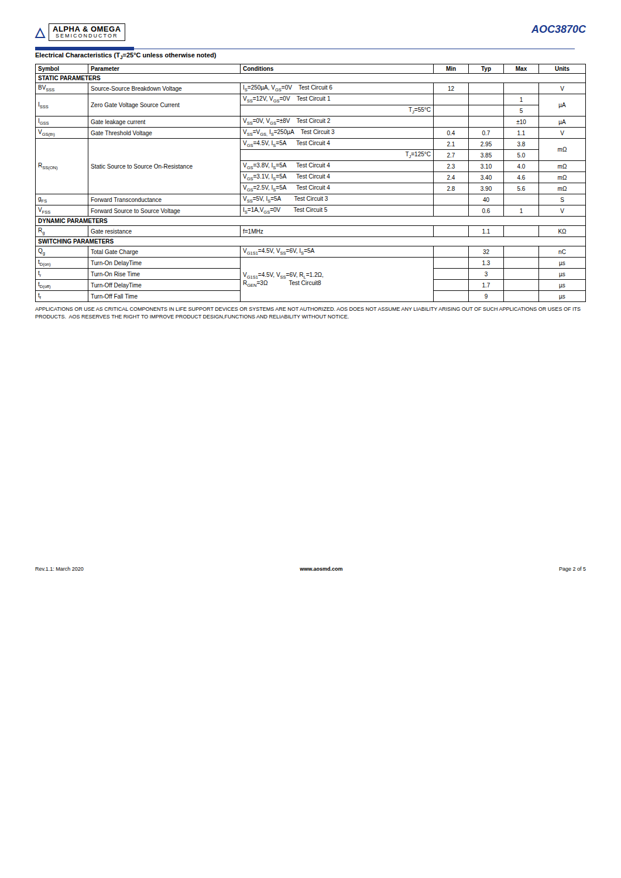△
ALPHA & OMEGA
SEMICONDUCTOR
AOC3870C
Electrical Characteristics (TJ=25°C unless otherwise noted)
| Symbol | Parameter | Conditions | Min | Typ | Max | Units |
| --- | --- | --- | --- | --- | --- | --- |
| STATIC PARAMETERS |
| BV SSS | Source-Source Breakdown Voltage | I S =250µA, V GS =0V Test Circuit 6 | 12 | | | V |
| I SSS | Zero Gate Voltage Source Current | V SS =12V, V GS =0V Test Circuit 1 | | | 1 | µA |
| T J =55°C | | | 5 |
| I GSS | Gate leakage current | V SS =0V, V GS =±8V Test Circuit 2 | | | ±10 | µA |
| V GS(th) | Gate Threshold Voltage | V SS =V GS, I S =250µA Test Circuit 3 | 0.4 | 0.7 | 1.1 | V |
| R SS(ON) | Static Source to Source On-Resistance | V GS =4.5V, I S =5A Test Circuit 4 | 2.1 | 2.95 | 3.8 | mΩ |
| T J =125°C | 2.7 | 3.85 | 5.0 |
| V GS =3.8V, I S =5A Test Circuit 4 | 2.3 | 3.10 | 4.0 | mΩ |
| V GS =3.1V, I S =5A Test Circuit 4 | 2.4 | 3.40 | 4.6 | mΩ |
| V GS =2.5V, I S =5A Test Circuit 4 | 2.8 | 3.90 | 5.6 | mΩ |
| g FS | Forward Transconductance | V SS =5V, I S =5A Test Circuit 3 | | 40 | | S |
| V FSS | Forward Source to Source Voltage | I S =1A,V GS =0V Test Circuit 5 | | 0.6 | 1 | V |
| DYNAMIC PARAMETERS |
| R g | Gate resistance | f=1MHz | | 1.1 | | KΩ |
| SWITCHING PARAMETERS |
| Q g | Total Gate Charge | V G1S1 =4.5V, V SS =6V, I S =5A | | 32 | | nC |
| t D(on) | Turn-On DelayTime | V G1S1 =4.5V, V SS =6V, R L =1.2Ω, R GEN =3Ω Test Circuit8 | | 1.3 | | µs |
| t r | Turn-On Rise Time | | 3 | | µs |
| t D(off) | Turn-Off DelayTime | | 1.7 | | µs |
| t f | Turn-Off Fall Time | | 9 | | µs |
APPLICATIONS OR USE AS CRITICAL COMPONENTS IN LIFE SUPPORT DEVICES OR SYSTEMS ARE NOT AUTHORIZED. AOS DOES NOT ASSUME ANY LIABILITY ARISING OUT OF SUCH APPLICATIONS OR USES OF ITS PRODUCTS. AOS RESERVES THE RIGHT TO IMPROVE PRODUCT DESIGN,FUNCTIONS AND RELIABILITY WITHOUT NOTICE.
Rev.1.1: March 2020
www.aosmd.com
Page 2 of 5